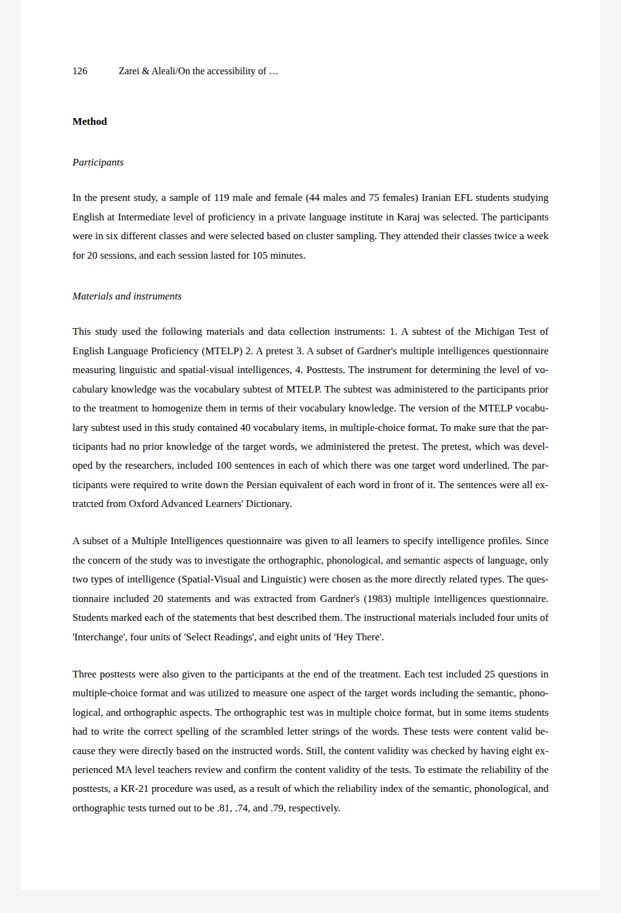126 Zarei & Aleali/On the accessibility of …
Method
Participants
In the present study, a sample of 119 male and female (44 males and 75 females) Iranian EFL students studying English at Intermediate level of proficiency in a private language institute in Karaj was selected. The participants were in six different classes and were selected based on cluster sampling. They attended their classes twice a week for 20 sessions, and each session lasted for 105 minutes.
Materials and instruments
This study used the following materials and data collection instruments: 1. A subtest of the Michigan Test of English Language Proficiency (MTELP) 2. A pretest 3. A subset of Gardner's multiple intelligences questionnaire measuring linguistic and spatial-visual intelligences, 4. Posttests. The instrument for determining the level of vocabulary knowledge was the vocabulary subtest of MTELP. The subtest was administered to the participants prior to the treatment to homogenize them in terms of their vocabulary knowledge. The version of the MTELP vocabulary subtest used in this study contained 40 vocabulary items, in multiple-choice format. To make sure that the participants had no prior knowledge of the target words, we administered the pretest. The pretest, which was developed by the researchers, included 100 sentences in each of which there was one target word underlined. The participants were required to write down the Persian equivalent of each word in front of it. The sentences were all extratcted from Oxford Advanced Learners' Dictionary.
A subset of a Multiple Intelligences questionnaire was given to all learners to specify intelligence profiles. Since the concern of the study was to investigate the orthographic, phonological, and semantic aspects of language, only two types of intelligence (Spatial-Visual and Linguistic) were chosen as the more directly related types. The questionnaire included 20 statements and was extracted from Gardner's (1983) multiple intelligences questionnaire. Students marked each of the statements that best described them. The instructional materials included four units of 'Interchange', four units of 'Select Readings', and eight units of 'Hey There'.
Three posttests were also given to the participants at the end of the treatment. Each test included 25 questions in multiple-choice format and was utilized to measure one aspect of the target words including the semantic, phonological, and orthographic aspects. The orthographic test was in multiple choice format, but in some items students had to write the correct spelling of the scrambled letter strings of the words. These tests were content valid because they were directly based on the instructed words. Still, the content validity was checked by having eight experienced MA level teachers review and confirm the content validity of the tests. To estimate the reliability of the posttests, a KR-21 procedure was used, as a result of which the reliability index of the semantic, phonological, and orthographic tests turned out to be .81, .74, and .79, respectively.